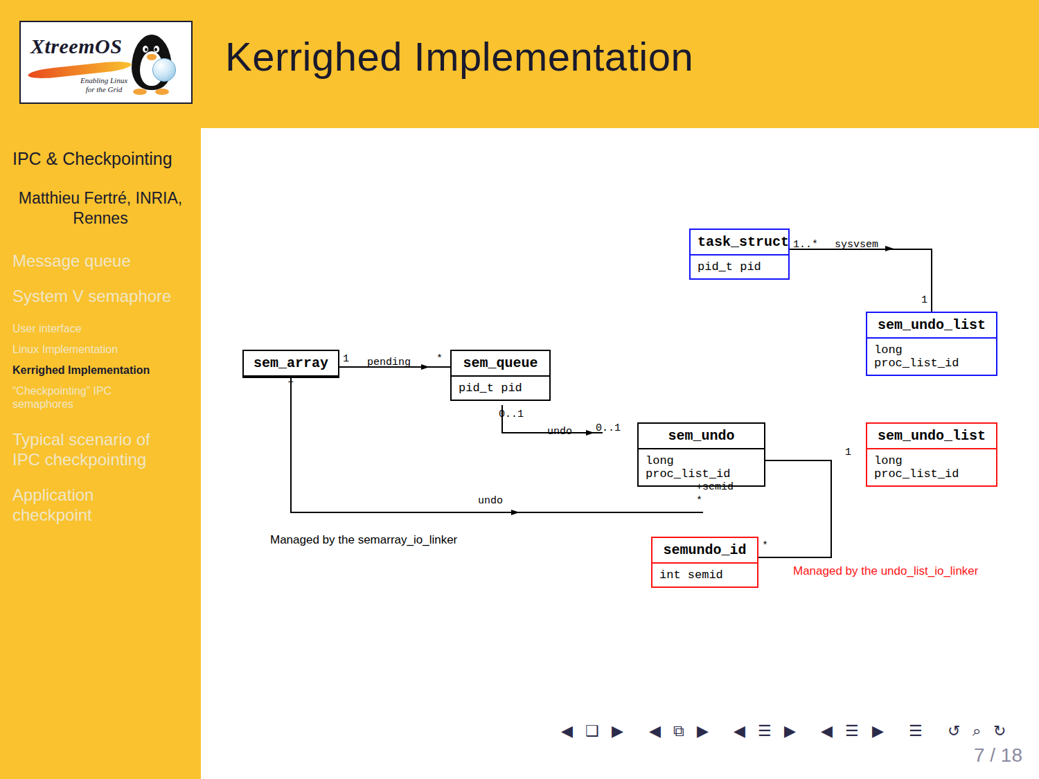XtreemOS
Enabling Linux
for the Grid
Kerrighed Implementation
IPC & Checkpointing
Matthieu Fertré, INRIA,
Rennes
Message queue
System V semaphore
User interface
Linux Implementation
Kerrighed Implementation
“Checkpointing” IPC
semaphores
Typical scenario of
IPC checkpointing
Application
checkpoint
task_struct
pid_t pid
1..*
sysvsem
sem_undo_list
long proc_list_id
1
sem_array
1
pending
*
1
sem_queue
pid_t pid
0..1
undo
0..1
sem_undo
long proc_list_id
+semid
*
1
sem_undo_list
long proc_list_id
undo
semundo_id
int semid
*
Managed by the semarray_io_linker
Managed by the undo_list_io_linker
◀ ❑ ▶ ◀ ⧉ ▶ ◀ ☰ ▶ ◀ ☰ ▶ ☰ ↺ ⌕ ↻
7 / 18